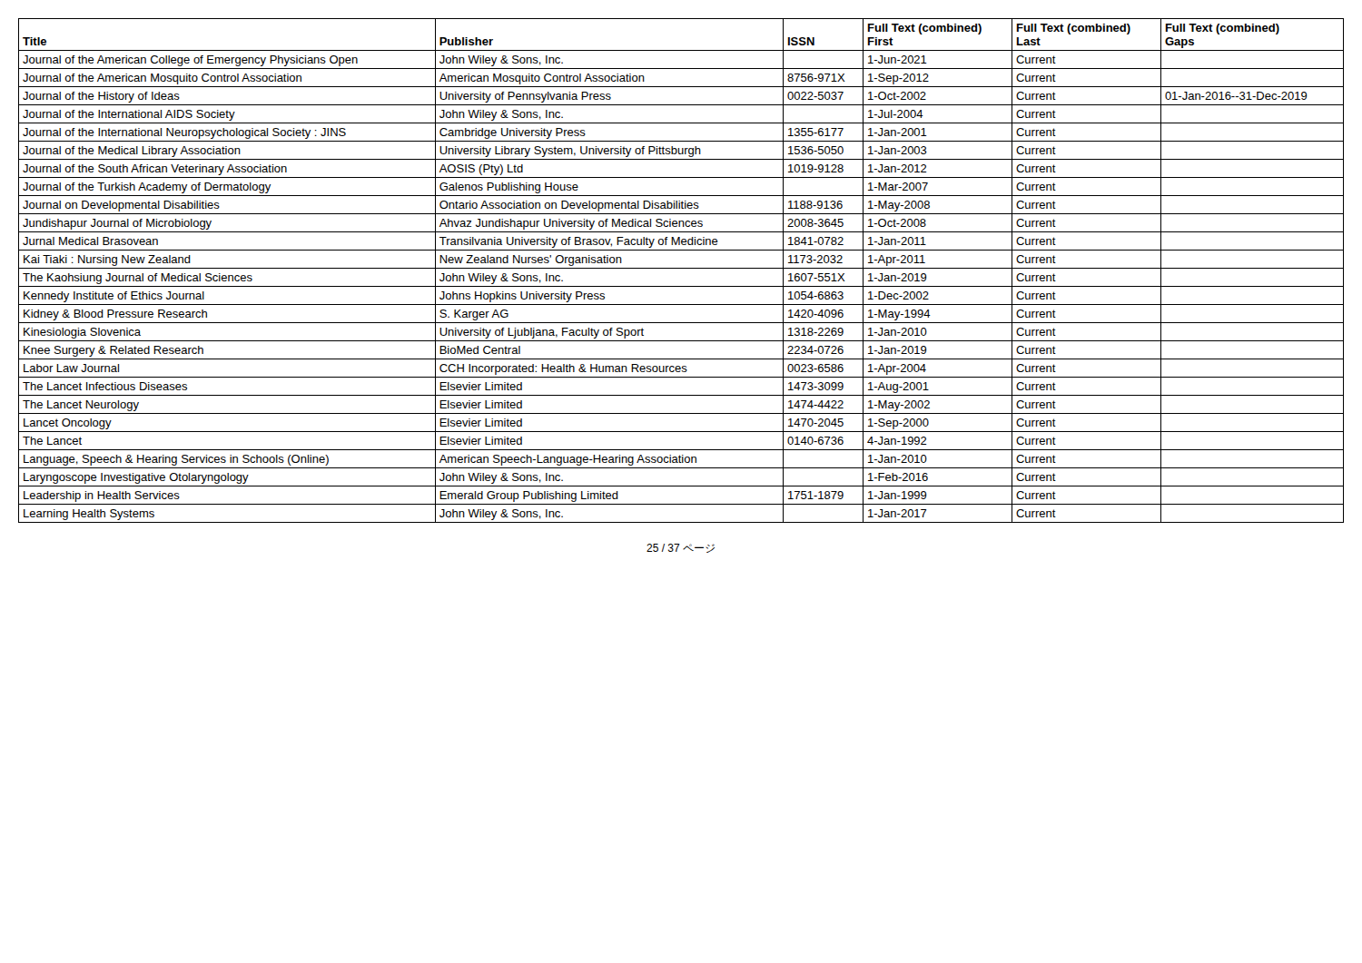| Title | Publisher | ISSN | Full Text (combined) First | Full Text (combined) Last | Full Text (combined) Gaps |
| --- | --- | --- | --- | --- | --- |
| Journal of the American College of Emergency Physicians Open | John Wiley & Sons, Inc. | | 1-Jun-2021 | Current | |
| Journal of the American Mosquito Control Association | American Mosquito Control Association | 8756-971X | 1-Sep-2012 | Current | |
| Journal of the History of Ideas | University of Pennsylvania Press | 0022-5037 | 1-Oct-2002 | Current | 01-Jan-2016--31-Dec-2019 |
| Journal of the International AIDS Society | John Wiley & Sons, Inc. | | 1-Jul-2004 | Current | |
| Journal of the International Neuropsychological Society : JINS | Cambridge University Press | 1355-6177 | 1-Jan-2001 | Current | |
| Journal of the Medical Library Association | University Library System, University of Pittsburgh | 1536-5050 | 1-Jan-2003 | Current | |
| Journal of the South African Veterinary Association | AOSIS (Pty) Ltd | 1019-9128 | 1-Jan-2012 | Current | |
| Journal of the Turkish Academy of Dermatology | Galenos Publishing House | | 1-Mar-2007 | Current | |
| Journal on Developmental Disabilities | Ontario Association on Developmental Disabilities | 1188-9136 | 1-May-2008 | Current | |
| Jundishapur Journal of Microbiology | Ahvaz Jundishapur University of Medical Sciences | 2008-3645 | 1-Oct-2008 | Current | |
| Jurnal Medical Brasovean | Transilvania University of Brasov, Faculty of Medicine | 1841-0782 | 1-Jan-2011 | Current | |
| Kai Tiaki : Nursing New Zealand | New Zealand Nurses' Organisation | 1173-2032 | 1-Apr-2011 | Current | |
| The Kaohsiung Journal of Medical Sciences | John Wiley & Sons, Inc. | 1607-551X | 1-Jan-2019 | Current | |
| Kennedy Institute of Ethics Journal | Johns Hopkins University Press | 1054-6863 | 1-Dec-2002 | Current | |
| Kidney & Blood Pressure Research | S. Karger AG | 1420-4096 | 1-May-1994 | Current | |
| Kinesiologia Slovenica | University of Ljubljana, Faculty of Sport | 1318-2269 | 1-Jan-2010 | Current | |
| Knee Surgery & Related Research | BioMed Central | 2234-0726 | 1-Jan-2019 | Current | |
| Labor Law Journal | CCH Incorporated: Health & Human Resources | 0023-6586 | 1-Apr-2004 | Current | |
| The Lancet Infectious Diseases | Elsevier Limited | 1473-3099 | 1-Aug-2001 | Current | |
| The Lancet Neurology | Elsevier Limited | 1474-4422 | 1-May-2002 | Current | |
| Lancet Oncology | Elsevier Limited | 1470-2045 | 1-Sep-2000 | Current | |
| The Lancet | Elsevier Limited | 0140-6736 | 4-Jan-1992 | Current | |
| Language, Speech & Hearing Services in Schools (Online) | American Speech-Language-Hearing Association | | 1-Jan-2010 | Current | |
| Laryngoscope Investigative Otolaryngology | John Wiley & Sons, Inc. | | 1-Feb-2016 | Current | |
| Leadership in Health Services | Emerald Group Publishing Limited | 1751-1879 | 1-Jan-1999 | Current | |
| Learning Health Systems | John Wiley & Sons, Inc. | | 1-Jan-2017 | Current | |
25 / 37 ページ